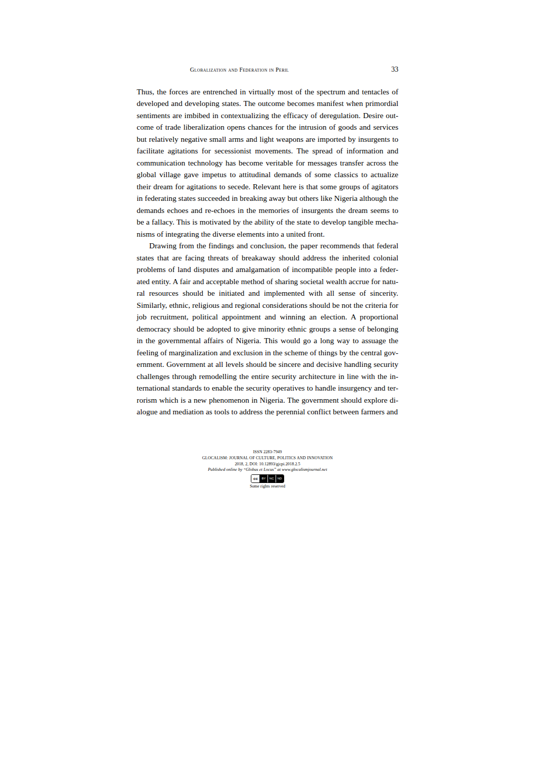Globalization and Federation in Peril 33
Thus, the forces are entrenched in virtually most of the spectrum and tentacles of developed and developing states. The outcome becomes manifest when primordial sentiments are imbibed in contextualizing the efficacy of deregulation. Desire outcome of trade liberalization opens chances for the intrusion of goods and services but relatively negative small arms and light weapons are imported by insurgents to facilitate agitations for secessionist movements. The spread of information and communication technology has become veritable for messages transfer across the global village gave impetus to attitudinal demands of some classics to actualize their dream for agitations to secede. Relevant here is that some groups of agitators in federating states succeeded in breaking away but others like Nigeria although the demands echoes and re-echoes in the memories of insurgents the dream seems to be a fallacy. This is motivated by the ability of the state to develop tangible mechanisms of integrating the diverse elements into a united front.
Drawing from the findings and conclusion, the paper recommends that federal states that are facing threats of breakaway should address the inherited colonial problems of land disputes and amalgamation of incompatible people into a federated entity. A fair and acceptable method of sharing societal wealth accrue for natural resources should be initiated and implemented with all sense of sincerity. Similarly, ethnic, religious and regional considerations should be not the criteria for job recruitment, political appointment and winning an election. A proportional democracy should be adopted to give minority ethnic groups a sense of belonging in the governmental affairs of Nigeria. This would go a long way to assuage the feeling of marginalization and exclusion in the scheme of things by the central government. Government at all levels should be sincere and decisive handling security challenges through remodelling the entire security architecture in line with the international standards to enable the security operatives to handle insurgency and terrorism which is a new phenomenon in Nigeria. The government should explore dialogue and mediation as tools to address the perennial conflict between farmers and
ISSN 2283-7949
GLOCALISM: JOURNAL OF CULTURE, POLITICS AND INNOVATION
2018, 2, DOI: 10.12893/gjcpi.2018.2.5
Published online by “Globus et Locus” at www.glocalismjournal.net
cc BY NC ND
Some rights reserved